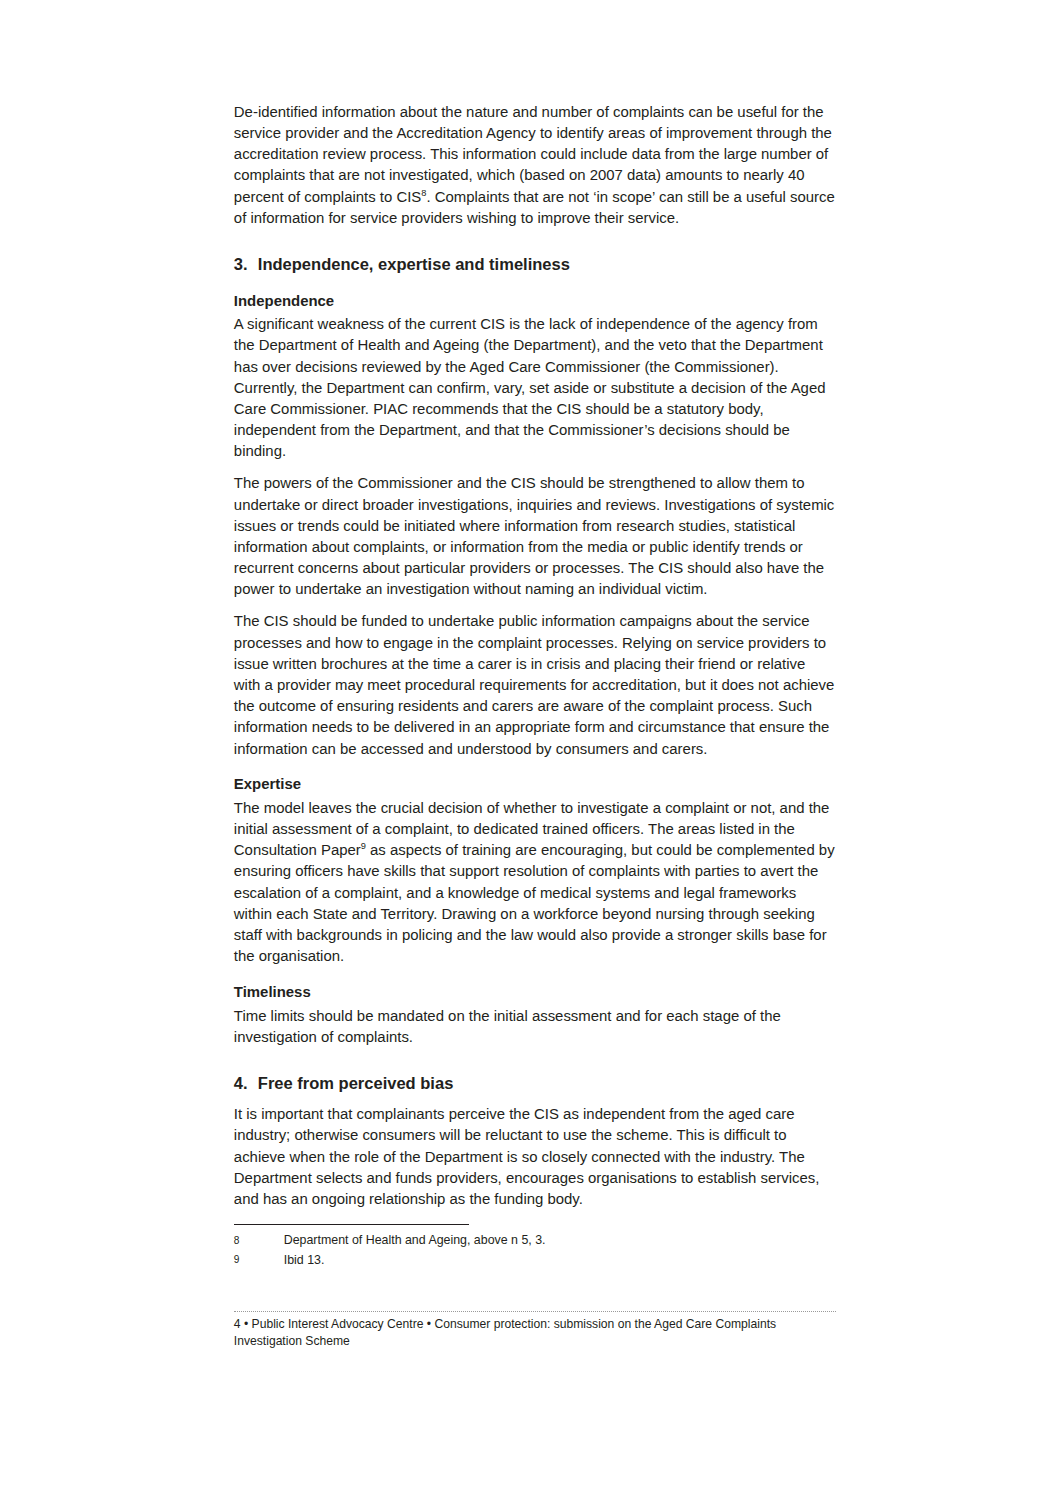De-identified information about the nature and number of complaints can be useful for the service provider and the Accreditation Agency to identify areas of improvement through the accreditation review process. This information could include data from the large number of complaints that are not investigated, which (based on 2007 data) amounts to nearly 40 percent of complaints to CIS8. Complaints that are not ‘in scope’ can still be a useful source of information for service providers wishing to improve their service.
3. Independence, expertise and timeliness
Independence
A significant weakness of the current CIS is the lack of independence of the agency from the Department of Health and Ageing (the Department), and the veto that the Department has over decisions reviewed by the Aged Care Commissioner (the Commissioner). Currently, the Department can confirm, vary, set aside or substitute a decision of the Aged Care Commissioner. PIAC recommends that the CIS should be a statutory body, independent from the Department, and that the Commissioner’s decisions should be binding.
The powers of the Commissioner and the CIS should be strengthened to allow them to undertake or direct broader investigations, inquiries and reviews. Investigations of systemic issues or trends could be initiated where information from research studies, statistical information about complaints, or information from the media or public identify trends or recurrent concerns about particular providers or processes. The CIS should also have the power to undertake an investigation without naming an individual victim.
The CIS should be funded to undertake public information campaigns about the service processes and how to engage in the complaint processes. Relying on service providers to issue written brochures at the time a carer is in crisis and placing their friend or relative with a provider may meet procedural requirements for accreditation, but it does not achieve the outcome of ensuring residents and carers are aware of the complaint process. Such information needs to be delivered in an appropriate form and circumstance that ensure the information can be accessed and understood by consumers and carers.
Expertise
The model leaves the crucial decision of whether to investigate a complaint or not, and the initial assessment of a complaint, to dedicated trained officers. The areas listed in the Consultation Paper9 as aspects of training are encouraging, but could be complemented by ensuring officers have skills that support resolution of complaints with parties to avert the escalation of a complaint, and a knowledge of medical systems and legal frameworks within each State and Territory. Drawing on a workforce beyond nursing through seeking staff with backgrounds in policing and the law would also provide a stronger skills base for the organisation.
Timeliness
Time limits should be mandated on the initial assessment and for each stage of the investigation of complaints.
4. Free from perceived bias
It is important that complainants perceive the CIS as independent from the aged care industry; otherwise consumers will be reluctant to use the scheme. This is difficult to achieve when the role of the Department is so closely connected with the industry. The Department selects and funds providers, encourages organisations to establish services, and has an ongoing relationship as the funding body.
8
Department of Health and Ageing, above n 5, 3.
9
Ibid 13.
4 • Public Interest Advocacy Centre • Consumer protection: submission on the Aged Care Complaints Investigation Scheme